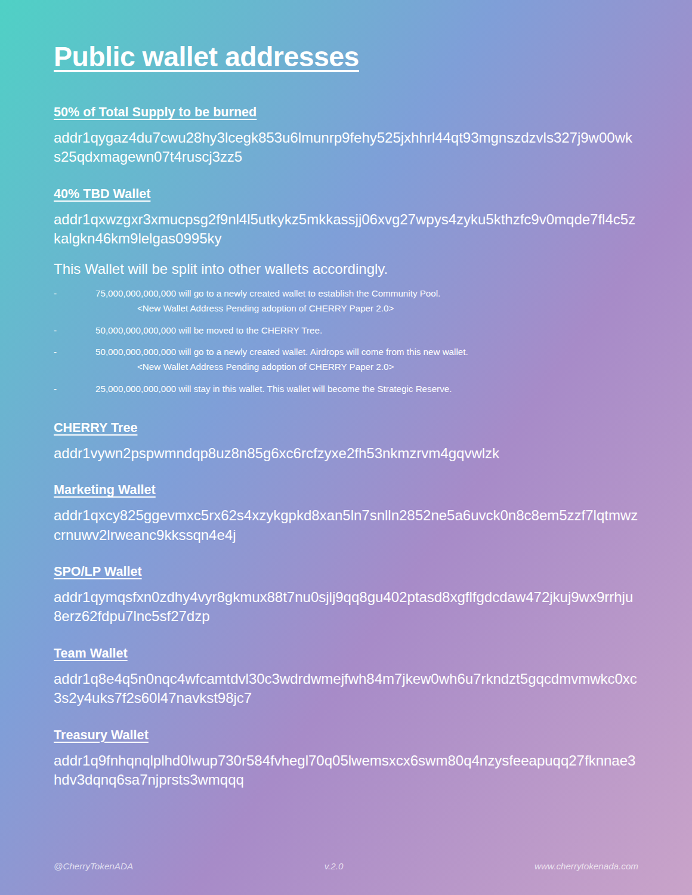Public wallet addresses
50% of Total Supply to be burned
addr1qygaz4du7cwu28hy3lcegk853u6lmunrp9fehy525jxhhrl44qt93mgnszdzvls327j9w00wks25qdxmagewn07t4ruscj3zz5
40% TBD Wallet
addr1qxwzgxr3xmucpsg2f9nl4l5utkykz5mkkassjj06xvg27wpys4zyku5kthzfc9v0mqde7fl4c5zkalgkn46km9lelgas0995ky
This Wallet will be split into other wallets accordingly.
75,000,000,000,000 will go to a newly created wallet to establish the Community Pool. <New Wallet Address Pending adoption of CHERRY Paper 2.0>
50,000,000,000,000 will be moved to the CHERRY Tree.
50,000,000,000,000 will go to a newly created wallet. Airdrops will come from this new wallet. <New Wallet Address Pending adoption of CHERRY Paper 2.0>
25,000,000,000,000 will stay in this wallet. This wallet will become the Strategic Reserve.
CHERRY Tree
addr1vywn2pspwmndqp8uz8n85g6xc6rcfzyxe2fh53nkmzrvm4gqvwlzk
Marketing Wallet
addr1qxcy825ggevmxc5rx62s4xzykgpkd8xan5ln7snlln2852ne5a6uvck0n8c8em5zzf7lqtmwzcrnuwv2lrweanc9kkssqn4e4j
SPO/LP Wallet
addr1qymqsfxn0zdhy4vyr8gkmux88t7nu0sjlj9qq8gu402ptasd8xgflfgdcdaw472jkuj9wx9rrhju8erz62fdpu7lnc5sf27dzp
Team Wallet
addr1q8e4q5n0nqc4wfcamtdvl30c3wdrdwmejfwh84m7jkew0wh6u7rkndzt5gqcdmvmwkc0xc3s2y4uks7f2s60l47navkst98jc7
Treasury Wallet
addr1q9fnhqnqlplhd0lwup730r584fvhegl70q05lwemsxcx6swm80q4nzysfeeapuqq27fknnae3hdv3dqnq6sa7njprsts3wmqqq
@CherryTokenADA v.2.0 www.cherrytokenada.com